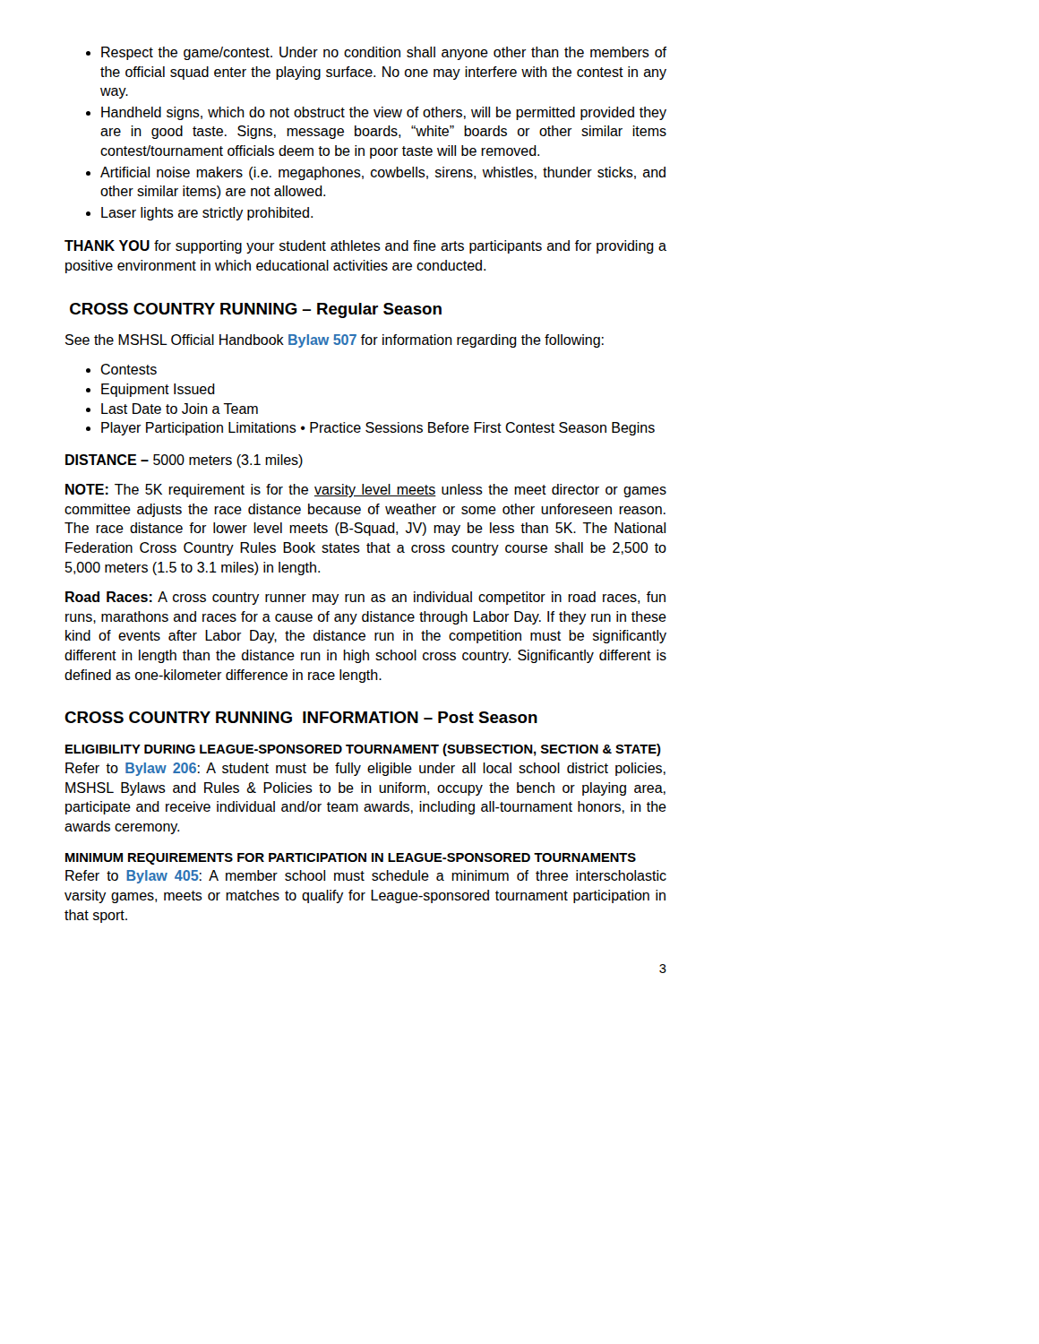Respect the game/contest. Under no condition shall anyone other than the members of the official squad enter the playing surface. No one may interfere with the contest in any way.
Handheld signs, which do not obstruct the view of others, will be permitted provided they are in good taste. Signs, message boards, “white” boards or other similar items contest/tournament officials deem to be in poor taste will be removed.
Artificial noise makers (i.e. megaphones, cowbells, sirens, whistles, thunder sticks, and other similar items) are not allowed.
Laser lights are strictly prohibited.
THANK YOU for supporting your student athletes and fine arts participants and for providing a positive environment in which educational activities are conducted.
CROSS COUNTRY RUNNING – Regular Season
See the MSHSL Official Handbook Bylaw 507 for information regarding the following:
Contests
Equipment Issued
Last Date to Join a Team
Player Participation Limitations • Practice Sessions Before First Contest Season Begins
DISTANCE – 5000 meters (3.1 miles)
NOTE: The 5K requirement is for the varsity level meets unless the meet director or games committee adjusts the race distance because of weather or some other unforeseen reason. The race distance for lower level meets (B-Squad, JV) may be less than 5K. The National Federation Cross Country Rules Book states that a cross country course shall be 2,500 to 5,000 meters (1.5 to 3.1 miles) in length.
Road Races: A cross country runner may run as an individual competitor in road races, fun runs, marathons and races for a cause of any distance through Labor Day. If they run in these kind of events after Labor Day, the distance run in the competition must be significantly different in length than the distance run in high school cross country. Significantly different is defined as one-kilometer difference in race length.
CROSS COUNTRY RUNNING INFORMATION – Post Season
ELIGIBILITY DURING LEAGUE-SPONSORED TOURNAMENT (SUBSECTION, SECTION & STATE)
Refer to Bylaw 206: A student must be fully eligible under all local school district policies, MSHSL Bylaws and Rules & Policies to be in uniform, occupy the bench or playing area, participate and receive individual and/or team awards, including all-tournament honors, in the awards ceremony.
MINIMUM REQUIREMENTS FOR PARTICIPATION IN LEAGUE-SPONSORED TOURNAMENTS
Refer to Bylaw 405: A member school must schedule a minimum of three interscholastic varsity games, meets or matches to qualify for League-sponsored tournament participation in that sport.
3